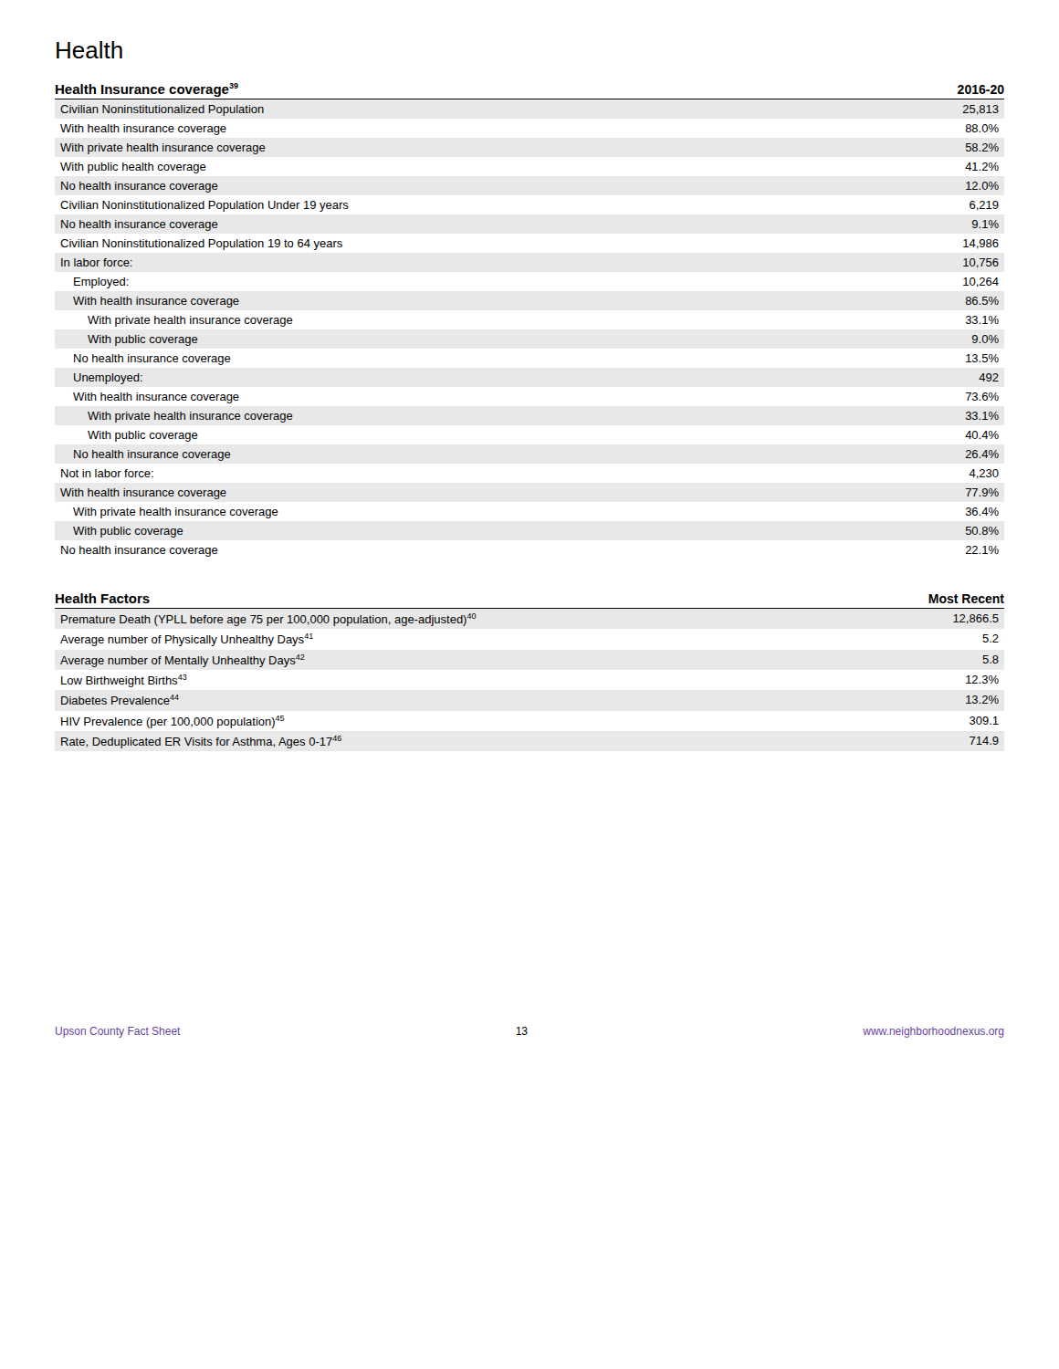Health
Health Insurance coverage39
2016-20
| Civilian Noninstitutionalized Population | 25,813 |
| With health insurance coverage | 88.0% |
| With private health insurance coverage | 58.2% |
| With public health coverage | 41.2% |
| No health insurance coverage | 12.0% |
| Civilian Noninstitutionalized Population Under 19 years | 6,219 |
| No health insurance coverage | 9.1% |
| Civilian Noninstitutionalized Population 19 to 64 years | 14,986 |
| In labor force: | 10,756 |
| Employed: | 10,264 |
| With health insurance coverage | 86.5% |
| With private health insurance coverage | 33.1% |
| With public coverage | 9.0% |
| No health insurance coverage | 13.5% |
| Unemployed: | 492 |
| With health insurance coverage | 73.6% |
| With private health insurance coverage | 33.1% |
| With public coverage | 40.4% |
| No health insurance coverage | 26.4% |
| Not in labor force: | 4,230 |
| With health insurance coverage | 77.9% |
| With private health insurance coverage | 36.4% |
| With public coverage | 50.8% |
| No health insurance coverage | 22.1% |
Health Factors
Most Recent
| Premature Death (YPLL before age 75 per 100,000 population, age-adjusted) 40 | 12,866.5 |
| Average number of Physically Unhealthy Days 41 | 5.2 |
| Average number of Mentally Unhealthy Days 42 | 5.8 |
| Low Birthweight Births 43 | 12.3% |
| Diabetes Prevalence 44 | 13.2% |
| HIV Prevalence (per 100,000 population) 45 | 309.1 |
| Rate, Deduplicated ER Visits for Asthma, Ages 0-17 46 | 714.9 |
Upson County Fact Sheet 13 www.neighborhoodnexus.org